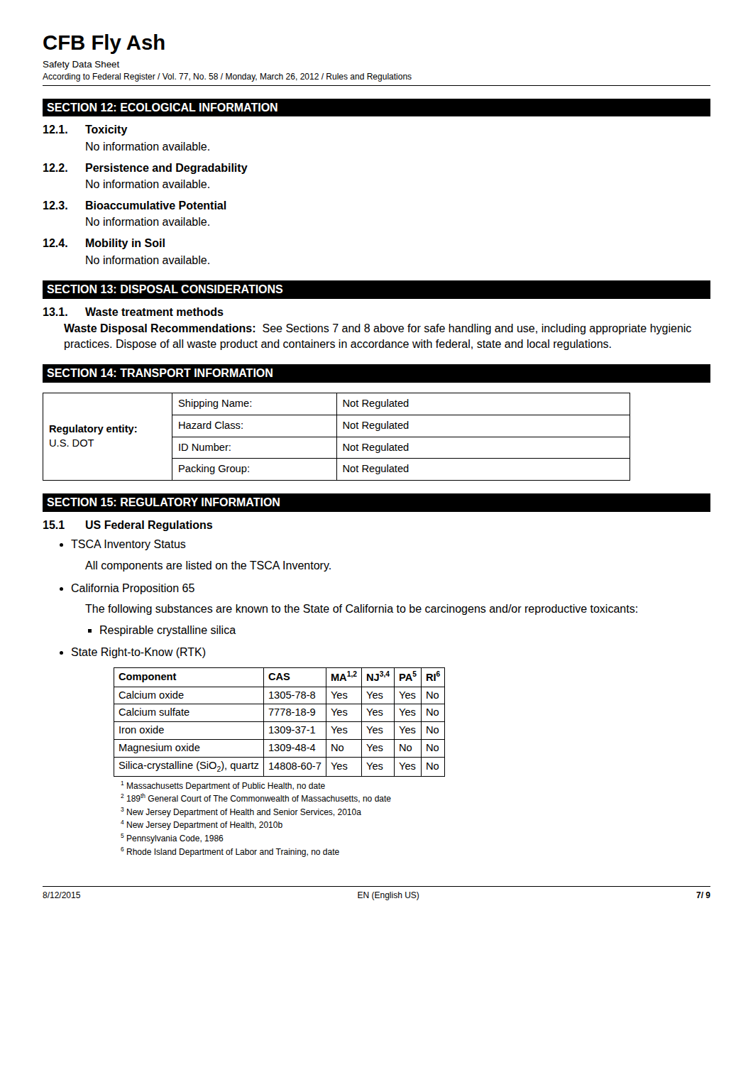CFB Fly Ash
Safety Data Sheet
According to Federal Register / Vol. 77, No. 58 / Monday, March 26, 2012 / Rules and Regulations
SECTION 12: ECOLOGICAL INFORMATION
12.1. Toxicity
No information available.
12.2. Persistence and Degradability
No information available.
12.3. Bioaccumulative Potential
No information available.
12.4. Mobility in Soil
No information available.
SECTION 13: DISPOSAL CONSIDERATIONS
13.1. Waste treatment methods
Waste Disposal Recommendations: See Sections 7 and 8 above for safe handling and use, including appropriate hygienic practices. Dispose of all waste product and containers in accordance with federal, state and local regulations.
SECTION 14: TRANSPORT INFORMATION
| Regulatory entity: U.S. DOT | Shipping Name: | Not Regulated |
| Hazard Class: | Not Regulated |
| ID Number: | Not Regulated |
| Packing Group: | Not Regulated |
SECTION 15: REGULATORY INFORMATION
15.1 US Federal Regulations
TSCA Inventory Status
All components are listed on the TSCA Inventory.
California Proposition 65
The following substances are known to the State of California to be carcinogens and/or reproductive toxicants:
Respirable crystalline silica
State Right-to-Know (RTK)
| Component | CAS | MA 1,2 | NJ 3,4 | PA 5 | RI 6 |
| --- | --- | --- | --- | --- | --- |
| Calcium oxide | 1305-78-8 | Yes | Yes | Yes | No |
| Calcium sulfate | 7778-18-9 | Yes | Yes | Yes | No |
| Iron oxide | 1309-37-1 | Yes | Yes | Yes | No |
| Magnesium oxide | 1309-48-4 | No | Yes | No | No |
| Silica-crystalline (SiO 2 ), quartz | 14808-60-7 | Yes | Yes | Yes | No |
1 Massachusetts Department of Public Health, no date
2 189th General Court of The Commonwealth of Massachusetts, no date
3 New Jersey Department of Health and Senior Services, 2010a
4 New Jersey Department of Health, 2010b
5 Pennsylvania Code, 1986
6 Rhode Island Department of Labor and Training, no date
8/12/2015 EN (English US) 7/ 9